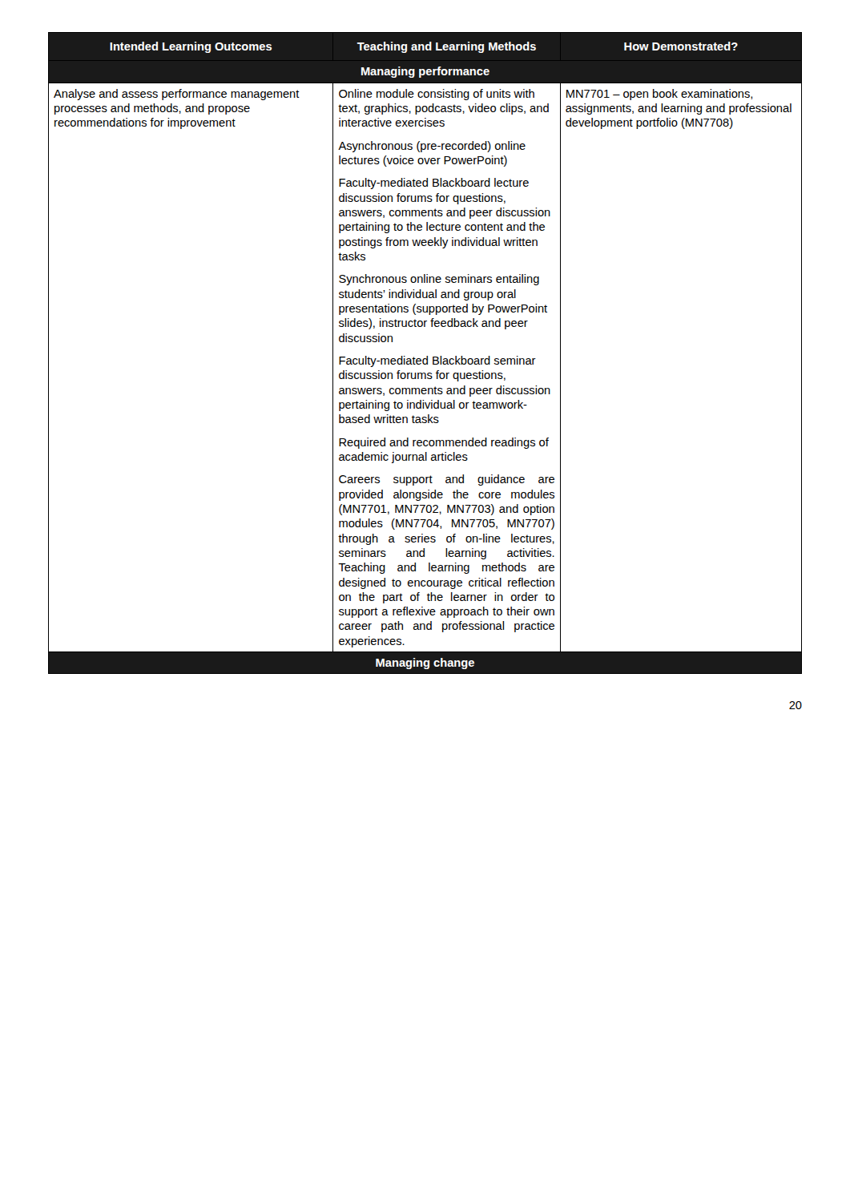| Intended Learning Outcomes | Teaching and Learning Methods | How Demonstrated? |
| --- | --- | --- |
| Managing performance |
| Analyse and assess performance management processes and methods, and propose recommendations for improvement | Online module consisting of units with text, graphics, podcasts, video clips, and interactive exercises Asynchronous (pre-recorded) online lectures (voice over PowerPoint) Faculty-mediated Blackboard lecture discussion forums for questions, answers, comments and peer discussion pertaining to the lecture content and the postings from weekly individual written tasks Synchronous online seminars entailing students’ individual and group oral presentations (supported by PowerPoint slides), instructor feedback and peer discussion Faculty-mediated Blackboard seminar discussion forums for questions, answers, comments and peer discussion pertaining to individual or teamwork-based written tasks Required and recommended readings of academic journal articles Careers support and guidance are provided alongside the core modules (MN7701, MN7702, MN7703) and option modules (MN7704, MN7705, MN7707) through a series of on-line lectures, seminars and learning activities. Teaching and learning methods are designed to encourage critical reflection on the part of the learner in order to support a reflexive approach to their own career path and professional practice experiences. | MN7701 – open book examinations, assignments, and learning and professional development portfolio (MN7708) |
| Managing change |
20